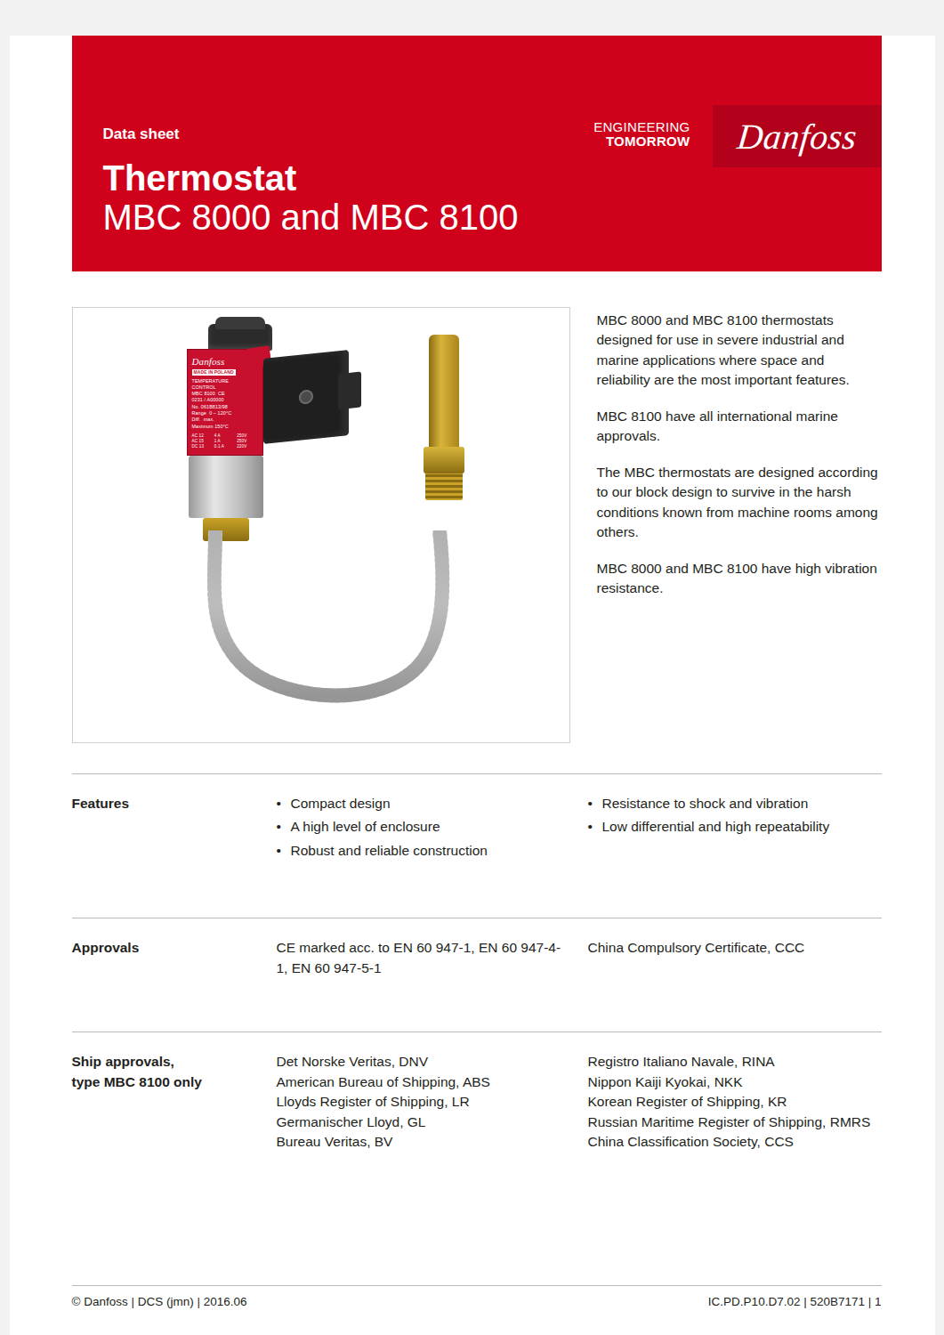ENGINEERING
TOMORROW
Danfoss
Data sheet
Thermostat
MBC 8000 and MBC 8100
Danfoss MADE IN POLAND TEMPERATURE CONTROL MBC 8100 CE 0231 / A00000 No. 061B813/98 Range 0 – 120°C Diff. max. Maximum 150°C AC 124 A 250V AC 151 A 250V DC 130.1 A 220V
MBC 8000 and MBC 8100 thermostats designed for use in severe industrial and marine applications where space and reliability are the most important features.
MBC 8100 have all international marine approvals.
The MBC thermostats are designed according to our block design to survive in the harsh conditions known from machine rooms among others.
MBC 8000 and MBC 8100 have high vibration resistance.
Features
Compact design
A high level of enclosure
Robust and reliable construction
Resistance to shock and vibration
Low differential and high repeatability
Approvals
CE marked acc. to EN 60 947-1, EN 60 947-4-1, EN 60 947-5-1
China Compulsory Certificate, CCC
Ship approvals,
type MBC 8100 only
Det Norske Veritas, DNV American Bureau of Shipping, ABS Lloyds Register of Shipping, LR Germanischer Lloyd, GL Bureau Veritas, BV
Registro Italiano Navale, RINA Nippon Kaiji Kyokai, NKK Korean Register of Shipping, KR Russian Maritime Register of Shipping, RMRS China Classification Society, CCS
© Danfoss | DCS (jmn) | 2016.06
IC.PD.P10.D7.02 | 520B7171 | 1